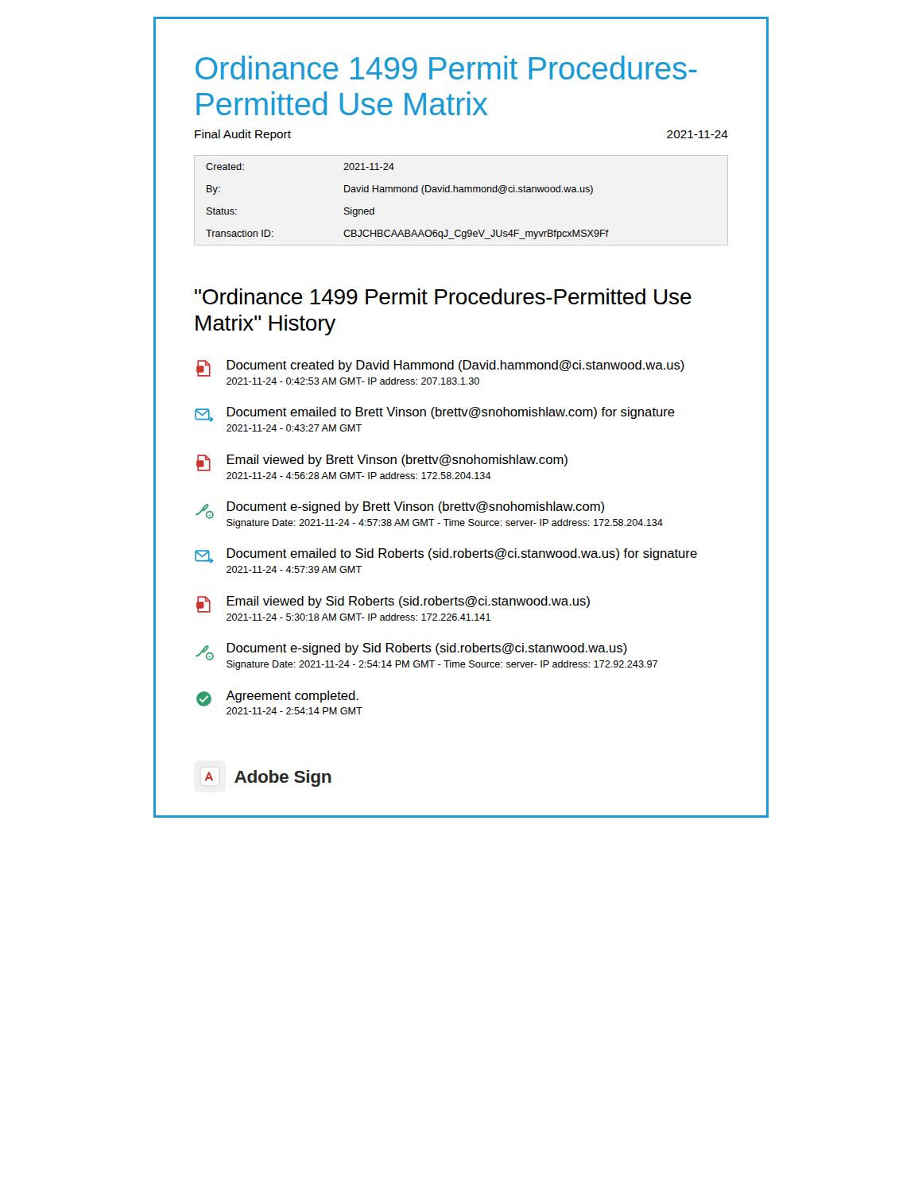Ordinance 1499 Permit Procedures-Permitted Use Matrix
Final Audit Report
2021-11-24
| Created: | 2021-11-24 |
| By: | David Hammond (David.hammond@ci.stanwood.wa.us) |
| Status: | Signed |
| Transaction ID: | CBJCHBCAABAAO6qJ_Cg9eV_JUs4F_myvrBfpcxMSX9Ff |
"Ordinance 1499 Permit Procedures-Permitted Use Matrix" History
Document created by David Hammond (David.hammond@ci.stanwood.wa.us)
2021-11-24 - 0:42:53 AM GMT- IP address: 207.183.1.30
Document emailed to Brett Vinson (brettv@snohomishlaw.com) for signature
2021-11-24 - 0:43:27 AM GMT
Email viewed by Brett Vinson (brettv@snohomishlaw.com)
2021-11-24 - 4:56:28 AM GMT- IP address: 172.58.204.134
e
Document e-signed by Brett Vinson (brettv@snohomishlaw.com)
Signature Date: 2021-11-24 - 4:57:38 AM GMT - Time Source: server- IP address: 172.58.204.134
Document emailed to Sid Roberts (sid.roberts@ci.stanwood.wa.us) for signature
2021-11-24 - 4:57:39 AM GMT
Email viewed by Sid Roberts (sid.roberts@ci.stanwood.wa.us)
2021-11-24 - 5:30:18 AM GMT- IP address: 172.226.41.141
e
Document e-signed by Sid Roberts (sid.roberts@ci.stanwood.wa.us)
Signature Date: 2021-11-24 - 2:54:14 PM GMT - Time Source: server- IP address: 172.92.243.97
Agreement completed.
2021-11-24 - 2:54:14 PM GMT
Adobe Sign